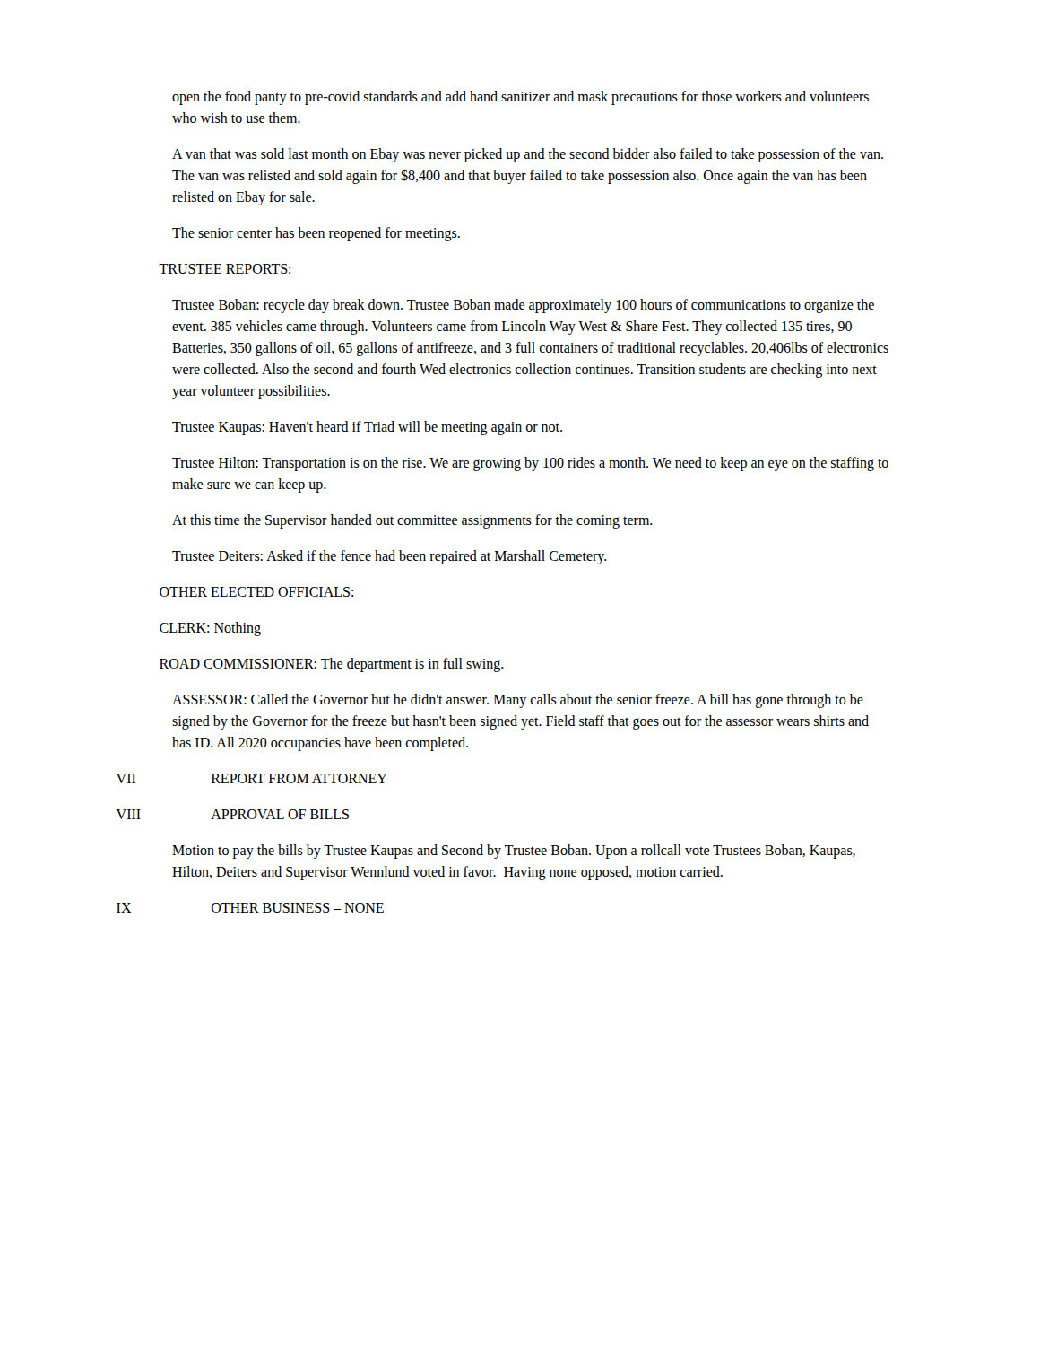open the food panty to pre-covid standards and add hand sanitizer and mask precautions for those workers and volunteers who wish to use them.
A van that was sold last month on Ebay was never picked up and the second bidder also failed to take possession of the van. The van was relisted and sold again for $8,400 and that buyer failed to take possession also. Once again the van has been relisted on Ebay for sale.
The senior center has been reopened for meetings.
TRUSTEE REPORTS:
Trustee Boban: recycle day break down. Trustee Boban made approximately 100 hours of communications to organize the event. 385 vehicles came through. Volunteers came from Lincoln Way West & Share Fest. They collected 135 tires, 90 Batteries, 350 gallons of oil, 65 gallons of antifreeze, and 3 full containers of traditional recyclables. 20,406lbs of electronics were collected. Also the second and fourth Wed electronics collection continues. Transition students are checking into next year volunteer possibilities.
Trustee Kaupas: Haven't heard if Triad will be meeting again or not.
Trustee Hilton: Transportation is on the rise. We are growing by 100 rides a month. We need to keep an eye on the staffing to make sure we can keep up.
At this time the Supervisor handed out committee assignments for the coming term.
Trustee Deiters: Asked if the fence had been repaired at Marshall Cemetery.
OTHER ELECTED OFFICIALS:
CLERK: Nothing
ROAD COMMISSIONER: The department is in full swing.
ASSESSOR: Called the Governor but he didn't answer. Many calls about the senior freeze. A bill has gone through to be signed by the Governor for the freeze but hasn't been signed yet. Field staff that goes out for the assessor wears shirts and has ID. All 2020 occupancies have been completed.
VII REPORT FROM ATTORNEY
VIII APPROVAL OF BILLS
Motion to pay the bills by Trustee Kaupas and Second by Trustee Boban. Upon a rollcall vote Trustees Boban, Kaupas, Hilton, Deiters and Supervisor Wennlund voted in favor. Having none opposed, motion carried.
IX OTHER BUSINESS – NONE